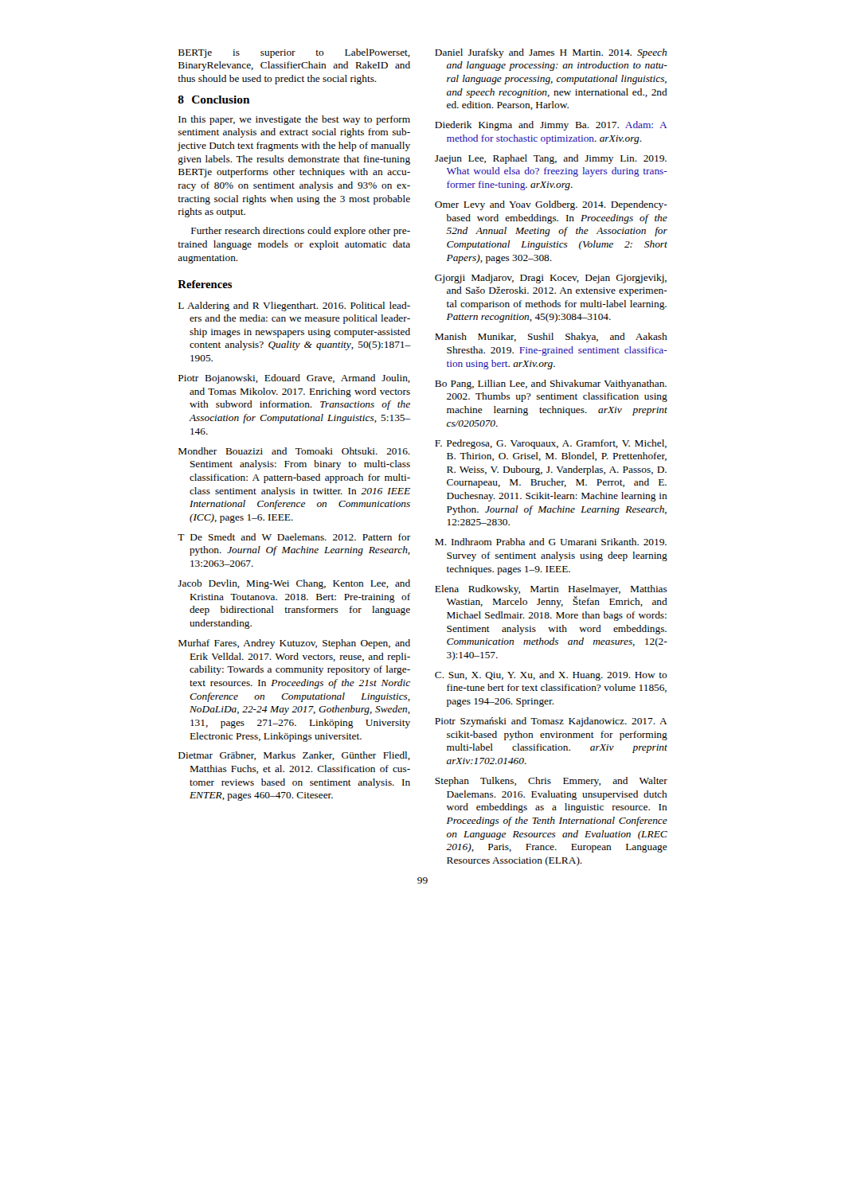BERTje is superior to LabelPowerset, BinaryRelevance, ClassifierChain and RakeID and thus should be used to predict the social rights.
8 Conclusion
In this paper, we investigate the best way to perform sentiment analysis and extract social rights from subjective Dutch text fragments with the help of manually given labels. The results demonstrate that fine-tuning BERTje outperforms other techniques with an accuracy of 80% on sentiment analysis and 93% on extracting social rights when using the 3 most probable rights as output.
Further research directions could explore other pre-trained language models or exploit automatic data augmentation.
References
L Aaldering and R Vliegenthart. 2016. Political leaders and the media: can we measure political leadership images in newspapers using computer-assisted content analysis? Quality & quantity, 50(5):1871–1905.
Piotr Bojanowski, Edouard Grave, Armand Joulin, and Tomas Mikolov. 2017. Enriching word vectors with subword information. Transactions of the Association for Computational Linguistics, 5:135–146.
Mondher Bouazizi and Tomoaki Ohtsuki. 2016. Sentiment analysis: From binary to multi-class classification: A pattern-based approach for multi-class sentiment analysis in twitter. In 2016 IEEE International Conference on Communications (ICC), pages 1–6. IEEE.
T De Smedt and W Daelemans. 2012. Pattern for python. Journal Of Machine Learning Research, 13:2063–2067.
Jacob Devlin, Ming-Wei Chang, Kenton Lee, and Kristina Toutanova. 2018. Bert: Pre-training of deep bidirectional transformers for language understanding.
Murhaf Fares, Andrey Kutuzov, Stephan Oepen, and Erik Velldal. 2017. Word vectors, reuse, and replicability: Towards a community repository of large-text resources. In Proceedings of the 21st Nordic Conference on Computational Linguistics, NoDaLiDa, 22-24 May 2017, Gothenburg, Sweden, 131, pages 271–276. Linköping University Electronic Press, Linköpings universitet.
Dietmar Gräbner, Markus Zanker, Günther Fliedl, Matthias Fuchs, et al. 2012. Classification of customer reviews based on sentiment analysis. In ENTER, pages 460–470. Citeseer.
Daniel Jurafsky and James H Martin. 2014. Speech and language processing: an introduction to natural language processing, computational linguistics, and speech recognition, new international ed., 2nd ed. edition. Pearson, Harlow.
Diederik Kingma and Jimmy Ba. 2017. Adam: A method for stochastic optimization. arXiv.org.
Jaejun Lee, Raphael Tang, and Jimmy Lin. 2019. What would elsa do? freezing layers during transformer fine-tuning. arXiv.org.
Omer Levy and Yoav Goldberg. 2014. Dependency-based word embeddings. In Proceedings of the 52nd Annual Meeting of the Association for Computational Linguistics (Volume 2: Short Papers), pages 302–308.
Gjorgji Madjarov, Dragi Kocev, Dejan Gjorgjevikj, and Sašo Džeroski. 2012. An extensive experimental comparison of methods for multi-label learning. Pattern recognition, 45(9):3084–3104.
Manish Munikar, Sushil Shakya, and Aakash Shrestha. 2019. Fine-grained sentiment classification using bert. arXiv.org.
Bo Pang, Lillian Lee, and Shivakumar Vaithyanathan. 2002. Thumbs up? sentiment classification using machine learning techniques. arXiv preprint cs/0205070.
F. Pedregosa, G. Varoquaux, A. Gramfort, V. Michel, B. Thirion, O. Grisel, M. Blondel, P. Prettenhofer, R. Weiss, V. Dubourg, J. Vanderplas, A. Passos, D. Cournapeau, M. Brucher, M. Perrot, and E. Duchesnay. 2011. Scikit-learn: Machine learning in Python. Journal of Machine Learning Research, 12:2825–2830.
M. Indhraom Prabha and G Umarani Srikanth. 2019. Survey of sentiment analysis using deep learning techniques. pages 1–9. IEEE.
Elena Rudkowsky, Martin Haselmayer, Matthias Wastian, Marcelo Jenny, Štefan Emrich, and Michael Sedlmair. 2018. More than bags of words: Sentiment analysis with word embeddings. Communication methods and measures, 12(2-3):140–157.
C. Sun, X. Qiu, Y. Xu, and X. Huang. 2019. How to fine-tune bert for text classification? volume 11856, pages 194–206. Springer.
Piotr Szymański and Tomasz Kajdanowicz. 2017. A scikit-based python environment for performing multi-label classification. arXiv preprint arXiv:1702.01460.
Stephan Tulkens, Chris Emmery, and Walter Daelemans. 2016. Evaluating unsupervised dutch word embeddings as a linguistic resource. In Proceedings of the Tenth International Conference on Language Resources and Evaluation (LREC 2016), Paris, France. European Language Resources Association (ELRA).
99